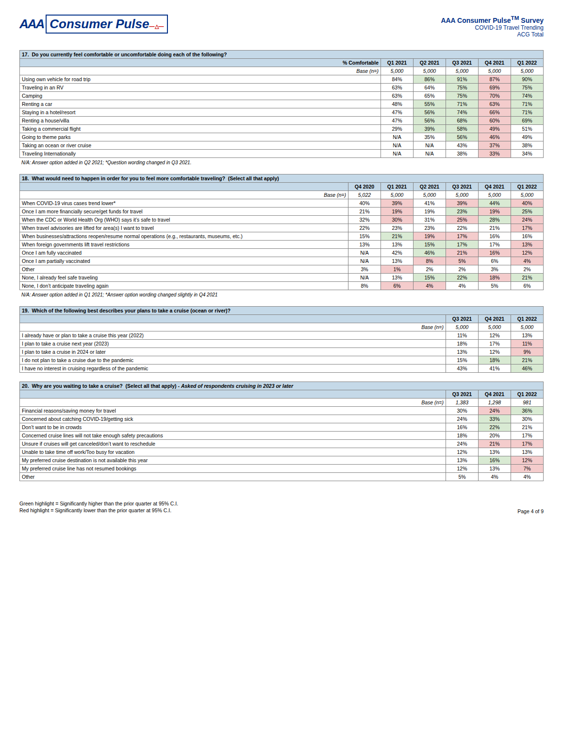AAA
Consumer Pulse—△—
AAA Consumer PulseTM Survey
COVID-19 Travel Trending
ACG Total
| 17. Do you currently feel comfortable or uncomfortable doing each of the following? |
| % Comfortable | Q1 2021 | Q2 2021 | Q3 2021 | Q4 2021 | Q1 2022 |
| Base (n=) | 5,000 | 5,000 | 5,000 | 5,000 | 5,000 |
| Using own vehicle for road trip | 84% | 86% | 91% | 87% | 90% |
| Traveling in an RV | 63% | 64% | 75% | 69% | 75% |
| Camping | 63% | 65% | 75% | 70% | 74% |
| Renting a car | 48% | 55% | 71% | 63% | 71% |
| Staying in a hotel/resort | 47% | 56% | 74% | 66% | 71% |
| Renting a house/villa | 47% | 56% | 68% | 60% | 69% |
| Taking a commercial flight | 29% | 39% | 58% | 49% | 51% |
| Going to theme parks | N/A | 35% | 56% | 46% | 49% |
| Taking an ocean or river cruise | N/A | N/A | 43% | 37% | 38% |
| Traveling Internationally | N/A | N/A | 38% | 33% | 34% |
N/A: Answer option added in Q2 2021; *Question wording changed in Q3 2021.
| 18. What would need to happen in order for you to feel more comfortable traveling? (Select all that apply) |
| | Q4 2020 | Q1 2021 | Q2 2021 | Q3 2021 | Q4 2021 | Q1 2022 |
| Base (n=) | 5,022 | 5,000 | 5,000 | 5,000 | 5,000 | 5,000 |
| When COVID-19 virus cases trend lower* | 40% | 39% | 41% | 39% | 44% | 40% |
| Once I am more financially secure/get funds for travel | 21% | 19% | 19% | 23% | 19% | 25% |
| When the CDC or World Health Org (WHO) says it’s safe to travel | 32% | 30% | 31% | 25% | 28% | 24% |
| When travel advisories are lifted for area(s) I want to travel | 22% | 23% | 23% | 22% | 21% | 17% |
| When businesses/attractions reopen/resume normal operations (e.g., restaurants, museums, etc.) | 15% | 21% | 19% | 17% | 16% | 16% |
| When foreign governments lift travel restrictions | 13% | 13% | 15% | 17% | 17% | 13% |
| Once I am fully vaccinated | N/A | 42% | 46% | 21% | 16% | 12% |
| Once I am partially vaccinated | N/A | 13% | 8% | 5% | 6% | 4% |
| Other | 3% | 1% | 2% | 2% | 3% | 2% |
| None, I already feel safe traveling | N/A | 13% | 15% | 22% | 18% | 21% |
| None, I don’t anticipate traveling again | 8% | 6% | 4% | 4% | 5% | 6% |
N/A: Answer option added in Q1 2021; *Answer option wording changed slightly in Q4 2021
| 19. Which of the following best describes your plans to take a cruise (ocean or river)? |
| | Q3 2021 | Q4 2021 | Q1 2022 |
| Base (n=) | 5,000 | 5,000 | 5,000 |
| I already have or plan to take a cruise this year (2022) | 11% | 12% | 13% |
| I plan to take a cruise next year (2023) | 18% | 17% | 11% |
| I plan to take a cruise in 2024 or later | 13% | 12% | 9% |
| I do not plan to take a cruise due to the pandemic | 15% | 18% | 21% |
| I have no interest in cruising regardless of the pandemic | 43% | 41% | 46% |
| 20. Why are you waiting to take a cruise? (Select all that apply) - Asked of respondents cruising in 2023 or later |
| | Q3 2021 | Q4 2021 | Q1 2022 |
| Base (n=) | 1,383 | 1,298 | 981 |
| Financial reasons/saving money for travel | 30% | 24% | 36% |
| Concerned about catching COVID-19/getting sick | 24% | 33% | 30% |
| Don’t want to be in crowds | 16% | 22% | 21% |
| Concerned cruise lines will not take enough safety precautions | 18% | 20% | 17% |
| Unsure if cruises will get canceled/don’t want to reschedule | 24% | 21% | 17% |
| Unable to take time off work/Too busy for vacation | 12% | 13% | 13% |
| My preferred cruise destination is not available this year | 13% | 16% | 12% |
| My preferred cruise line has not resumed bookings | 12% | 13% | 7% |
| Other | 5% | 4% | 4% |
Green highlight = Significantly higher than the prior quarter at 95% C.I.
Red highlight = Significantly lower than the prior quarter at 95% C.I.
Page 4 of 9